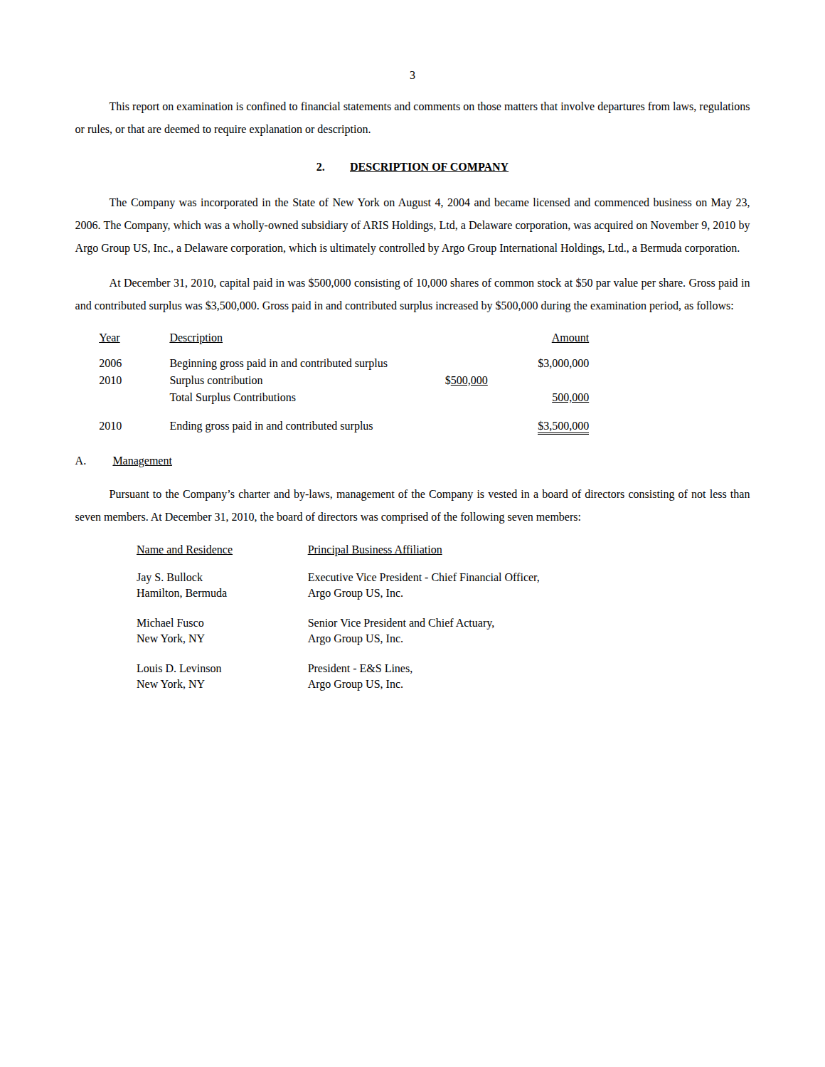3
This report on examination is confined to financial statements and comments on those matters that involve departures from laws, regulations or rules, or that are deemed to require explanation or description.
2. DESCRIPTION OF COMPANY
The Company was incorporated in the State of New York on August 4, 2004 and became licensed and commenced business on May 23, 2006. The Company, which was a wholly-owned subsidiary of ARIS Holdings, Ltd, a Delaware corporation, was acquired on November 9, 2010 by Argo Group US, Inc., a Delaware corporation, which is ultimately controlled by Argo Group International Holdings, Ltd., a Bermuda corporation.
At December 31, 2010, capital paid in was $500,000 consisting of 10,000 shares of common stock at $50 par value per share. Gross paid in and contributed surplus was $3,500,000. Gross paid in and contributed surplus increased by $500,000 during the examination period, as follows:
| Year | Description | | Amount |
| --- | --- | --- | --- |
| 2006 | Beginning gross paid in and contributed surplus | | $3,000,000 |
| 2010 | Surplus contribution | $ 500,000 | |
| | Total Surplus Contributions | | 500,000 |
| 2010 | Ending gross paid in and contributed surplus | | $3,500,000 |
A. Management
Pursuant to the Company’s charter and by-laws, management of the Company is vested in a board of directors consisting of not less than seven members. At December 31, 2010, the board of directors was comprised of the following seven members:
| Name and Residence | Principal Business Affiliation |
| --- | --- |
| Jay S. Bullock Hamilton, Bermuda | Executive Vice President - Chief Financial Officer, Argo Group US, Inc. |
| Michael Fusco New York, NY | Senior Vice President and Chief Actuary, Argo Group US, Inc. |
| Louis D. Levinson New York, NY | President - E&S Lines, Argo Group US, Inc. |